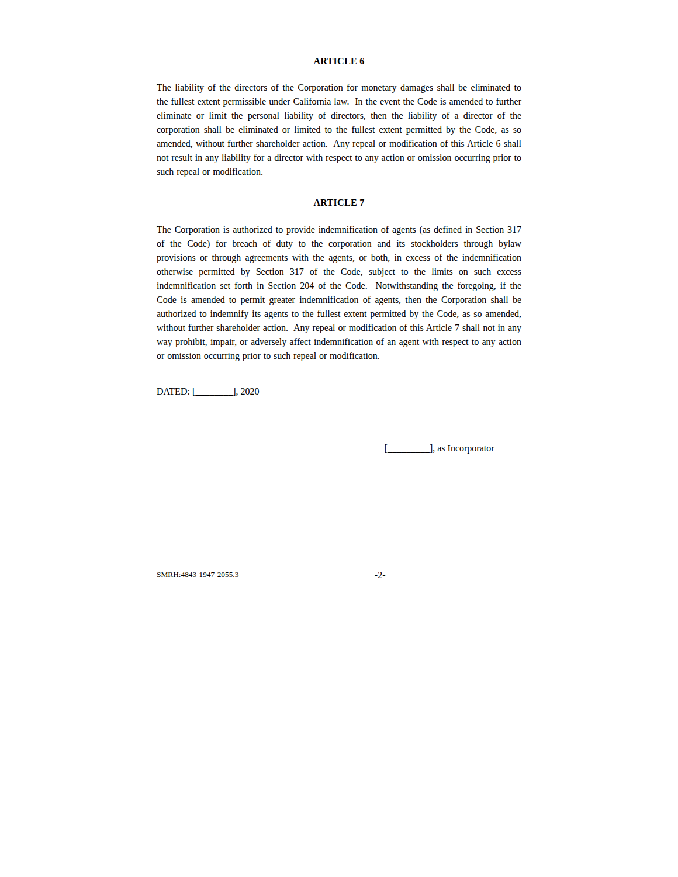ARTICLE 6
The liability of the directors of the Corporation for monetary damages shall be eliminated to the fullest extent permissible under California law. In the event the Code is amended to further eliminate or limit the personal liability of directors, then the liability of a director of the corporation shall be eliminated or limited to the fullest extent permitted by the Code, as so amended, without further shareholder action. Any repeal or modification of this Article 6 shall not result in any liability for a director with respect to any action or omission occurring prior to such repeal or modification.
ARTICLE 7
The Corporation is authorized to provide indemnification of agents (as defined in Section 317 of the Code) for breach of duty to the corporation and its stockholders through bylaw provisions or through agreements with the agents, or both, in excess of the indemnification otherwise permitted by Section 317 of the Code, subject to the limits on such excess indemnification set forth in Section 204 of the Code. Notwithstanding the foregoing, if the Code is amended to permit greater indemnification of agents, then the Corporation shall be authorized to indemnify its agents to the fullest extent permitted by the Code, as so amended, without further shareholder action. Any repeal or modification of this Article 7 shall not in any way prohibit, impair, or adversely affect indemnification of an agent with respect to any action or omission occurring prior to such repeal or modification.
DATED: [________], 2020
[_________], as Incorporator
SMRH:4843-1947-2055.3
-2-